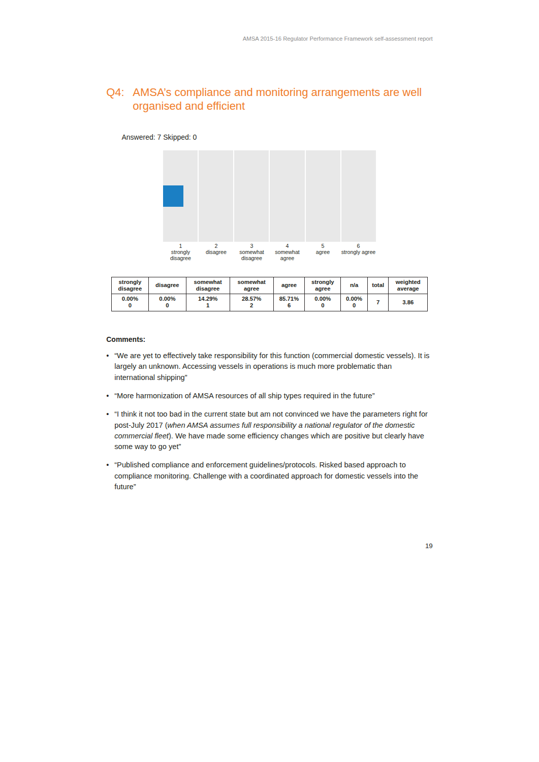AMSA 2015-16 Regulator Performance Framework self-assessment report
Q4: AMSA’s compliance and monitoring arrangements are well organised and efficient
Answered: 7 Skipped: 0
1strongly disagree
2disagree
3somewhat disagree
4somewhat agree
5agree
6strongly agree
| strongly disagree | disagree | somewhat disagree | somewhat agree | agree | strongly agree | n/a | total | weighted average |
| --- | --- | --- | --- | --- | --- | --- | --- | --- |
| 0.00% 0 | 0.00% 0 | 14.29% 1 | 28.57% 2 | 85.71% 6 | 0.00% 0 | 0.00% 0 | 7 | 3.86 |
Comments:
“We are yet to effectively take responsibility for this function (commercial domestic vessels). It is largely an unknown. Accessing vessels in operations is much more problematic than international shipping”
“More harmonization of AMSA resources of all ship types required in the future”
“I think it not too bad in the current state but am not convinced we have the parameters right for post-July 2017 (when AMSA assumes full responsibility a national regulator of the domestic commercial fleet). We have made some efficiency changes which are positive but clearly have some way to go yet”
“Published compliance and enforcement guidelines/protocols. Risked based approach to compliance monitoring. Challenge with a coordinated approach for domestic vessels into the future”
19